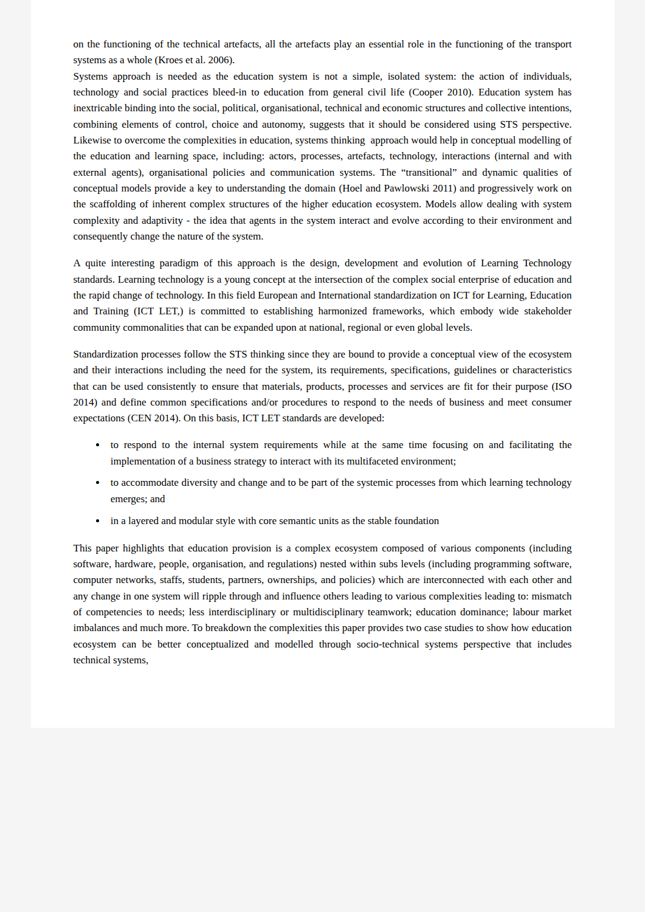on the functioning of the technical artefacts, all the artefacts play an essential role in the functioning of the transport systems as a whole (Kroes et al. 2006).
Systems approach is needed as the education system is not a simple, isolated system: the action of individuals, technology and social practices bleed-in to education from general civil life (Cooper 2010). Education system has inextricable binding into the social, political, organisational, technical and economic structures and collective intentions, combining elements of control, choice and autonomy, suggests that it should be considered using STS perspective. Likewise to overcome the complexities in education, systems thinking approach would help in conceptual modelling of the education and learning space, including: actors, processes, artefacts, technology, interactions (internal and with external agents), organisational policies and communication systems. The “transitional” and dynamic qualities of conceptual models provide a key to understanding the domain (Hoel and Pawlowski 2011) and progressively work on the scaffolding of inherent complex structures of the higher education ecosystem. Models allow dealing with system complexity and adaptivity - the idea that agents in the system interact and evolve according to their environment and consequently change the nature of the system.
A quite interesting paradigm of this approach is the design, development and evolution of Learning Technology standards. Learning technology is a young concept at the intersection of the complex social enterprise of education and the rapid change of technology. In this field European and International standardization on ICT for Learning, Education and Training (ICT LET,) is committed to establishing harmonized frameworks, which embody wide stakeholder community commonalities that can be expanded upon at national, regional or even global levels.
Standardization processes follow the STS thinking since they are bound to provide a conceptual view of the ecosystem and their interactions including the need for the system, its requirements, specifications, guidelines or characteristics that can be used consistently to ensure that materials, products, processes and services are fit for their purpose (ISO 2014) and define common specifications and/or procedures to respond to the needs of business and meet consumer expectations (CEN 2014). On this basis, ICT LET standards are developed:
to respond to the internal system requirements while at the same time focusing on and facilitating the implementation of a business strategy to interact with its multifaceted environment;
to accommodate diversity and change and to be part of the systemic processes from which learning technology emerges; and
in a layered and modular style with core semantic units as the stable foundation
This paper highlights that education provision is a complex ecosystem composed of various components (including software, hardware, people, organisation, and regulations) nested within subs levels (including programming software, computer networks, staffs, students, partners, ownerships, and policies) which are interconnected with each other and any change in one system will ripple through and influence others leading to various complexities leading to: mismatch of competencies to needs; less interdisciplinary or multidisciplinary teamwork; education dominance; labour market imbalances and much more. To breakdown the complexities this paper provides two case studies to show how education ecosystem can be better conceptualized and modelled through socio-technical systems perspective that includes technical systems,